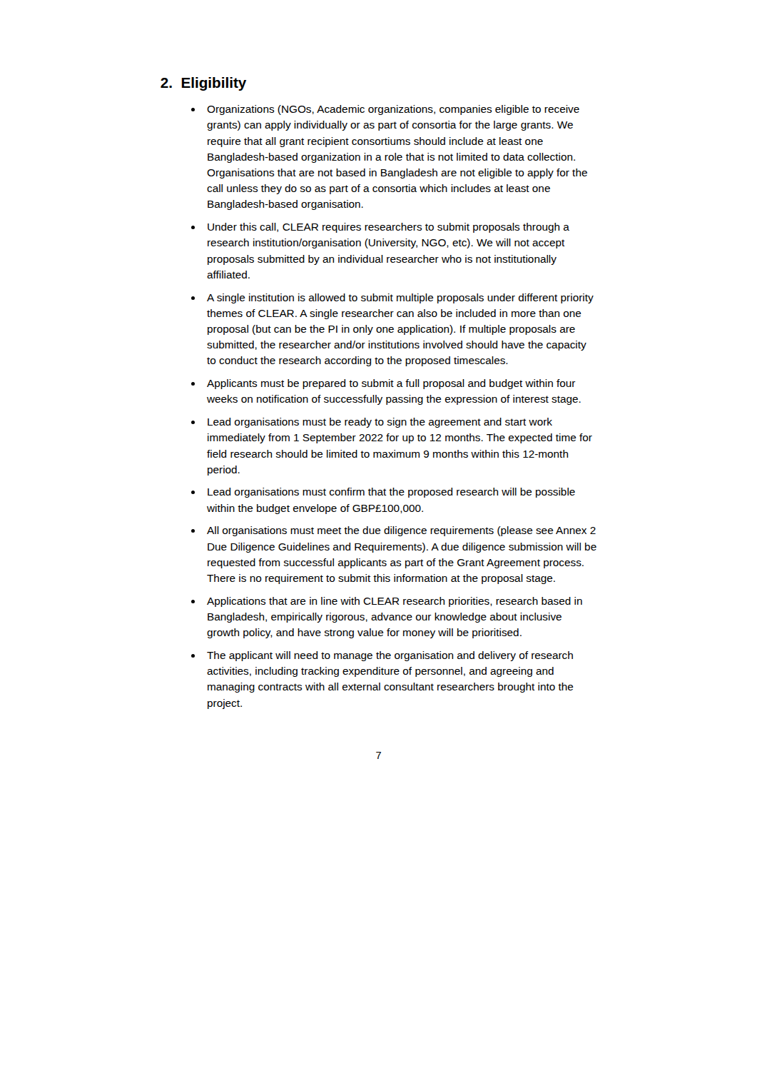2. Eligibility
Organizations (NGOs, Academic organizations, companies eligible to receive grants) can apply individually or as part of consortia for the large grants. We require that all grant recipient consortiums should include at least one Bangladesh-based organization in a role that is not limited to data collection. Organisations that are not based in Bangladesh are not eligible to apply for the call unless they do so as part of a consortia which includes at least one Bangladesh-based organisation.
Under this call, CLEAR requires researchers to submit proposals through a research institution/organisation (University, NGO, etc). We will not accept proposals submitted by an individual researcher who is not institutionally affiliated.
A single institution is allowed to submit multiple proposals under different priority themes of CLEAR. A single researcher can also be included in more than one proposal (but can be the PI in only one application). If multiple proposals are submitted, the researcher and/or institutions involved should have the capacity to conduct the research according to the proposed timescales.
Applicants must be prepared to submit a full proposal and budget within four weeks on notification of successfully passing the expression of interest stage.
Lead organisations must be ready to sign the agreement and start work immediately from 1 September 2022 for up to 12 months. The expected time for field research should be limited to maximum 9 months within this 12-month period.
Lead organisations must confirm that the proposed research will be possible within the budget envelope of GBP£100,000.
All organisations must meet the due diligence requirements (please see Annex 2 Due Diligence Guidelines and Requirements). A due diligence submission will be requested from successful applicants as part of the Grant Agreement process. There is no requirement to submit this information at the proposal stage.
Applications that are in line with CLEAR research priorities, research based in Bangladesh, empirically rigorous, advance our knowledge about inclusive growth policy, and have strong value for money will be prioritised.
The applicant will need to manage the organisation and delivery of research activities, including tracking expenditure of personnel, and agreeing and managing contracts with all external consultant researchers brought into the project.
7